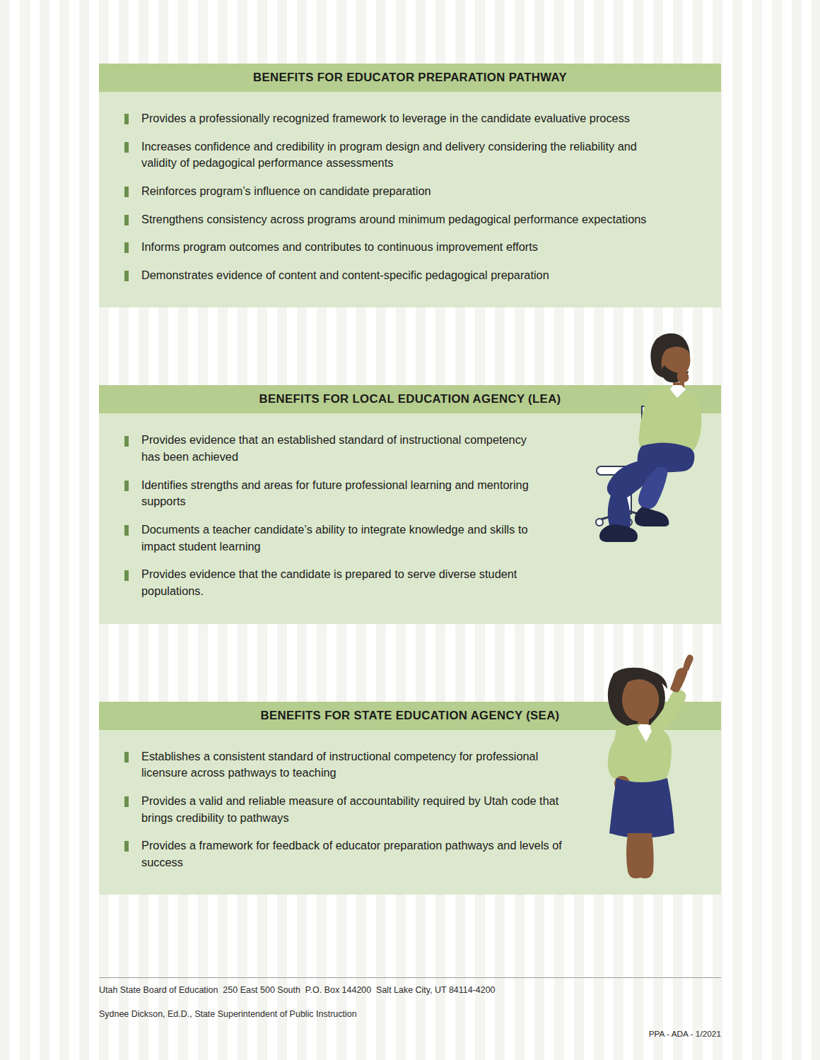BENEFITS FOR EDUCATOR PREPARATION PATHWAY
Provides a professionally recognized framework to leverage in the candidate evaluative process
Increases confidence and credibility in program design and delivery considering the reliability and validity of pedagogical performance assessments
Reinforces program’s influence on candidate preparation
Strengthens consistency across programs around minimum pedagogical performance expectations
Informs program outcomes and contributes to continuous improvement efforts
Demonstrates evidence of content and content-specific pedagogical preparation
BENEFITS FOR LOCAL EDUCATION AGENCY (LEA)
Provides evidence that an established standard of instructional competency has been achieved
Identifies strengths and areas for future professional learning and mentoring supports
Documents a teacher candidate’s ability to integrate knowledge and skills to impact student learning
Provides evidence that the candidate is prepared to serve diverse student populations.
BENEFITS FOR STATE EDUCATION AGENCY (SEA)
Establishes a consistent standard of instructional competency for professional licensure across pathways to teaching
Provides a valid and reliable measure of accountability required by Utah code that brings credibility to pathways
Provides a framework for feedback of educator preparation pathways and levels of success
Utah State Board of Education 250 East 500 South P.O. Box 144200 Salt Lake City, UT 84114-4200 Sydnee Dickson, Ed.D., State Superintendent of Public Instruction
PPA - ADA - 1/2021